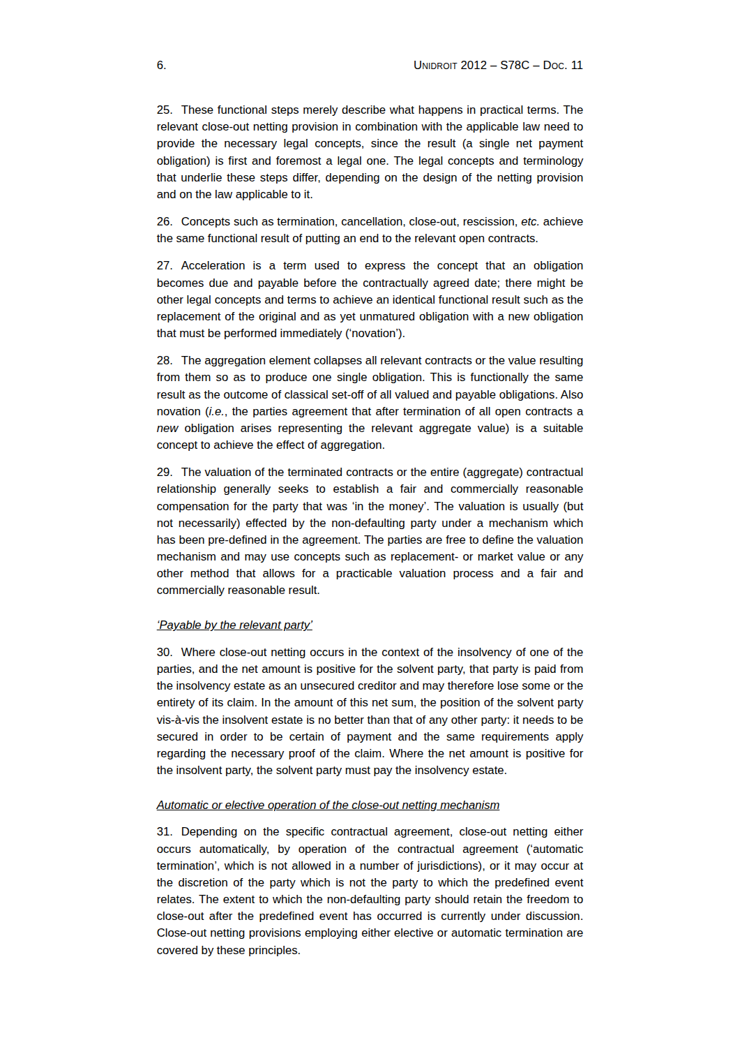6. Unidroit 2012 – S78C – Doc. 11
25. These functional steps merely describe what happens in practical terms. The relevant close-out netting provision in combination with the applicable law need to provide the necessary legal concepts, since the result (a single net payment obligation) is first and foremost a legal one. The legal concepts and terminology that underlie these steps differ, depending on the design of the netting provision and on the law applicable to it.
26. Concepts such as termination, cancellation, close-out, rescission, etc. achieve the same functional result of putting an end to the relevant open contracts.
27. Acceleration is a term used to express the concept that an obligation becomes due and payable before the contractually agreed date; there might be other legal concepts and terms to achieve an identical functional result such as the replacement of the original and as yet unmatured obligation with a new obligation that must be performed immediately (‘novation’).
28. The aggregation element collapses all relevant contracts or the value resulting from them so as to produce one single obligation. This is functionally the same result as the outcome of classical set-off of all valued and payable obligations. Also novation (i.e., the parties agreement that after termination of all open contracts a new obligation arises representing the relevant aggregate value) is a suitable concept to achieve the effect of aggregation.
29. The valuation of the terminated contracts or the entire (aggregate) contractual relationship generally seeks to establish a fair and commercially reasonable compensation for the party that was ‘in the money’. The valuation is usually (but not necessarily) effected by the non-defaulting party under a mechanism which has been pre-defined in the agreement. The parties are free to define the valuation mechanism and may use concepts such as replacement- or market value or any other method that allows for a practicable valuation process and a fair and commercially reasonable result.
‘Payable by the relevant party’
30. Where close-out netting occurs in the context of the insolvency of one of the parties, and the net amount is positive for the solvent party, that party is paid from the insolvency estate as an unsecured creditor and may therefore lose some or the entirety of its claim. In the amount of this net sum, the position of the solvent party vis-à-vis the insolvent estate is no better than that of any other party: it needs to be secured in order to be certain of payment and the same requirements apply regarding the necessary proof of the claim. Where the net amount is positive for the insolvent party, the solvent party must pay the insolvency estate.
Automatic or elective operation of the close-out netting mechanism
31. Depending on the specific contractual agreement, close-out netting either occurs automatically, by operation of the contractual agreement (‘automatic termination’, which is not allowed in a number of jurisdictions), or it may occur at the discretion of the party which is not the party to which the predefined event relates. The extent to which the non-defaulting party should retain the freedom to close-out after the predefined event has occurred is currently under discussion. Close-out netting provisions employing either elective or automatic termination are covered by these principles.